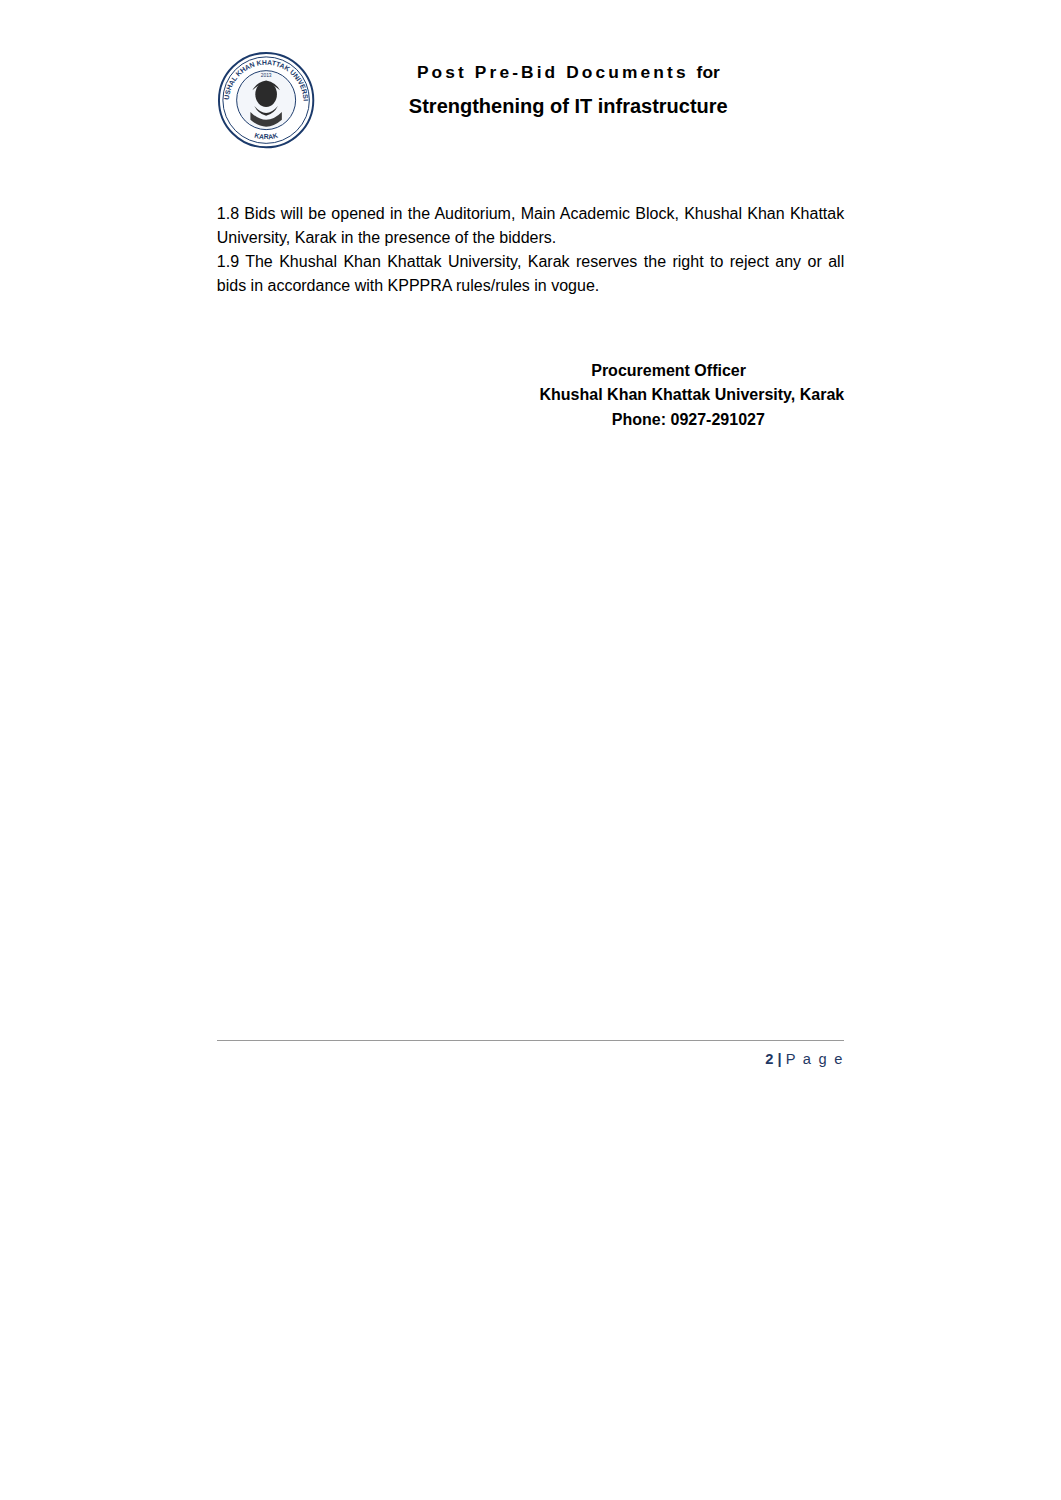KHUSHAL KHAN KHATTAK UNIVERSITY KARAK 2013
Post Pre-Bid Documents for
Strengthening of IT infrastructure
1.8 Bids will be opened in the Auditorium, Main Academic Block, Khushal Khan Khattak University, Karak in the presence of the bidders.
1.9 The Khushal Khan Khattak University, Karak reserves the right to reject any or all bids in accordance with KPPPRA rules/rules in vogue.
Procurement Officer
Khushal Khan Khattak University, Karak
Phone: 0927-291027
2 | P a g e